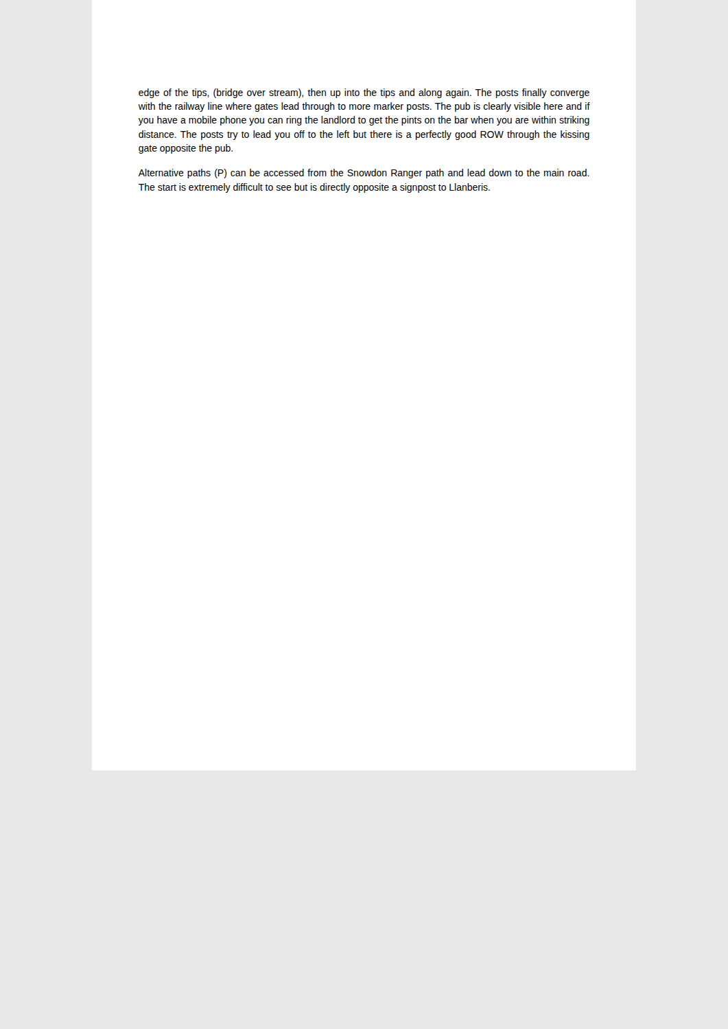edge of the tips, (bridge over stream), then up into the tips and along again. The posts finally converge with the railway line where gates lead through to more marker posts. The pub is clearly visible here and if you have a mobile phone you can ring the landlord to get the pints on the bar when you are within striking distance. The posts try to lead you off to the left but there is a perfectly good ROW through the kissing gate opposite the pub.
Alternative paths (P) can be accessed from the Snowdon Ranger path and lead down to the main road. The start is extremely difficult to see but is directly opposite a signpost to Llanberis.